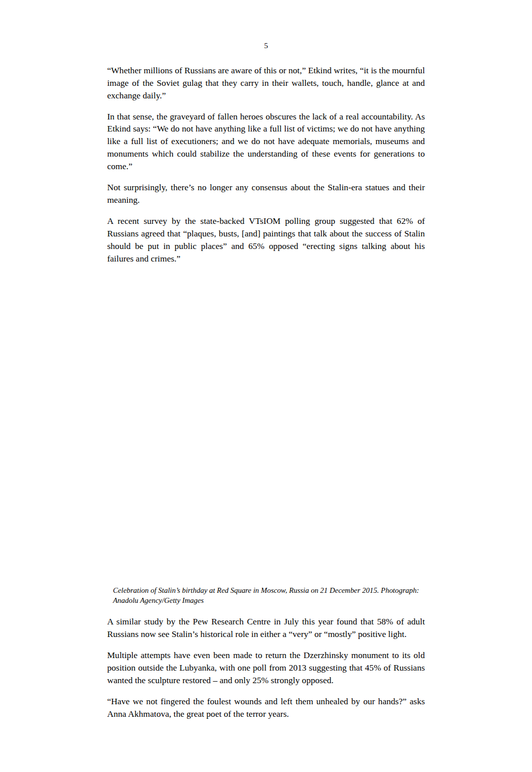5
“Whether millions of Russians are aware of this or not,” Etkind writes, “it is the mournful image of the Soviet gulag that they carry in their wallets, touch, handle, glance at and exchange daily.”
In that sense, the graveyard of fallen heroes obscures the lack of a real accountability. As Etkind says: “We do not have anything like a full list of victims; we do not have anything like a full list of executioners; and we do not have adequate memorials, museums and monuments which could stabilize the understanding of these events for generations to come.”
Not surprisingly, there’s no longer any consensus about the Stalin-era statues and their meaning.
A recent survey by the state-backed VTsIOM polling group suggested that 62% of Russians agreed that “plaques, busts, [and] paintings that talk about the success of Stalin should be put in public places” and 65% opposed “erecting signs talking about his failures and crimes.”
Celebration of Stalin’s birthday at Red Square in Moscow, Russia on 21 December 2015. Photograph: Anadolu Agency/Getty Images
A similar study by the Pew Research Centre in July this year found that 58% of adult Russians now see Stalin’s historical role in either a “very” or “mostly” positive light.
Multiple attempts have even been made to return the Dzerzhinsky monument to its old position outside the Lubyanka, with one poll from 2013 suggesting that 45% of Russians wanted the sculpture restored – and only 25% strongly opposed.
“Have we not fingered the foulest wounds and left them unhealed by our hands?” asks Anna Akhmatova, the great poet of the terror years.